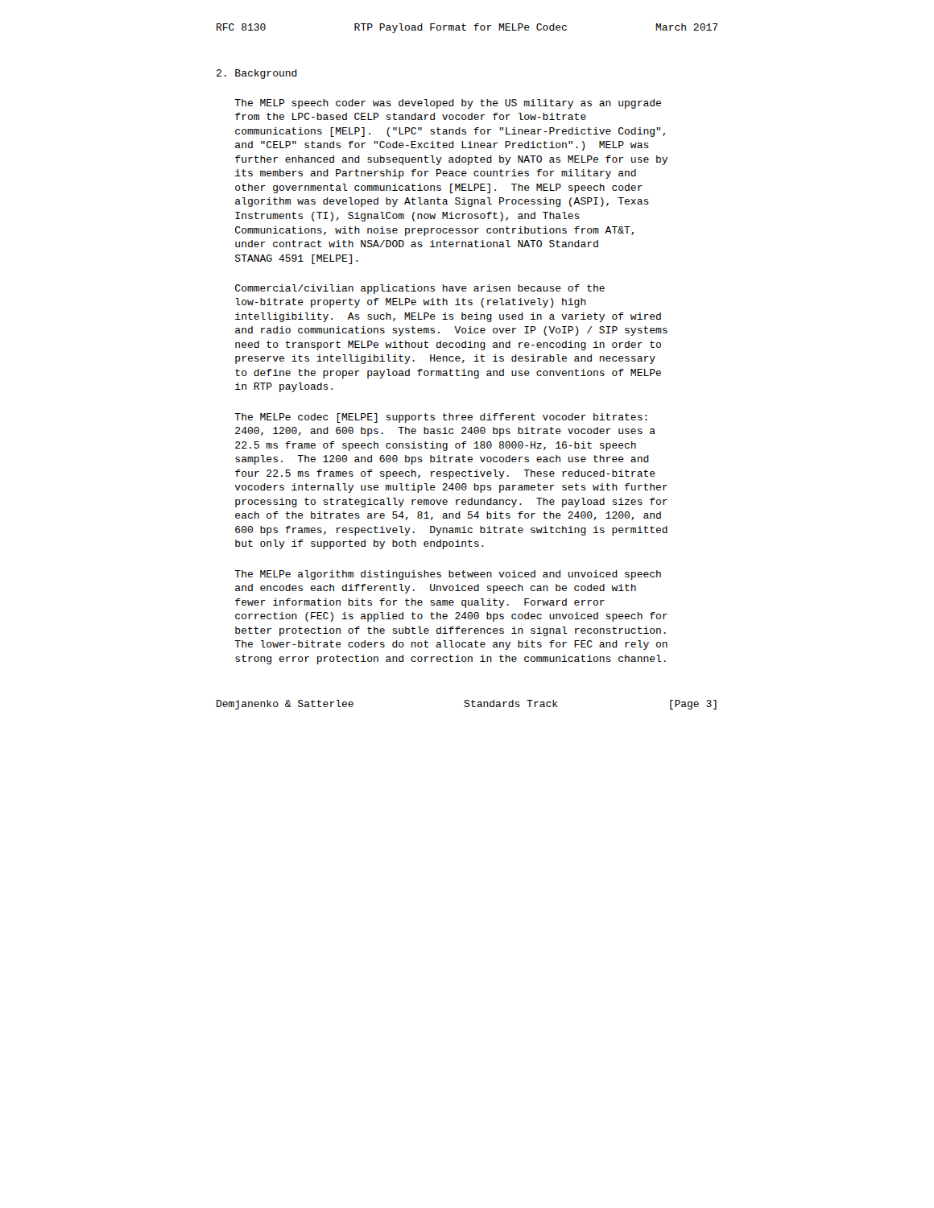RFC 8130 RTP Payload Format for MELPe Codec March 2017
2. Background
The MELP speech coder was developed by the US military as an upgrade from the LPC-based CELP standard vocoder for low-bitrate communications [MELP]. ("LPC" stands for "Linear-Predictive Coding", and "CELP" stands for "Code-Excited Linear Prediction".) MELP was further enhanced and subsequently adopted by NATO as MELPe for use by its members and Partnership for Peace countries for military and other governmental communications [MELPE]. The MELP speech coder algorithm was developed by Atlanta Signal Processing (ASPI), Texas Instruments (TI), SignalCom (now Microsoft), and Thales Communications, with noise preprocessor contributions from AT&T, under contract with NSA/DOD as international NATO Standard STANAG 4591 [MELPE].
Commercial/civilian applications have arisen because of the low-bitrate property of MELPe with its (relatively) high intelligibility. As such, MELPe is being used in a variety of wired and radio communications systems. Voice over IP (VoIP) / SIP systems need to transport MELPe without decoding and re-encoding in order to preserve its intelligibility. Hence, it is desirable and necessary to define the proper payload formatting and use conventions of MELPe in RTP payloads.
The MELPe codec [MELPE] supports three different vocoder bitrates: 2400, 1200, and 600 bps. The basic 2400 bps bitrate vocoder uses a 22.5 ms frame of speech consisting of 180 8000-Hz, 16-bit speech samples. The 1200 and 600 bps bitrate vocoders each use three and four 22.5 ms frames of speech, respectively. These reduced-bitrate vocoders internally use multiple 2400 bps parameter sets with further processing to strategically remove redundancy. The payload sizes for each of the bitrates are 54, 81, and 54 bits for the 2400, 1200, and 600 bps frames, respectively. Dynamic bitrate switching is permitted but only if supported by both endpoints.
The MELPe algorithm distinguishes between voiced and unvoiced speech and encodes each differently. Unvoiced speech can be coded with fewer information bits for the same quality. Forward error correction (FEC) is applied to the 2400 bps codec unvoiced speech for better protection of the subtle differences in signal reconstruction. The lower-bitrate coders do not allocate any bits for FEC and rely on strong error protection and correction in the communications channel.
Demjanenko & Satterlee Standards Track [Page 3]